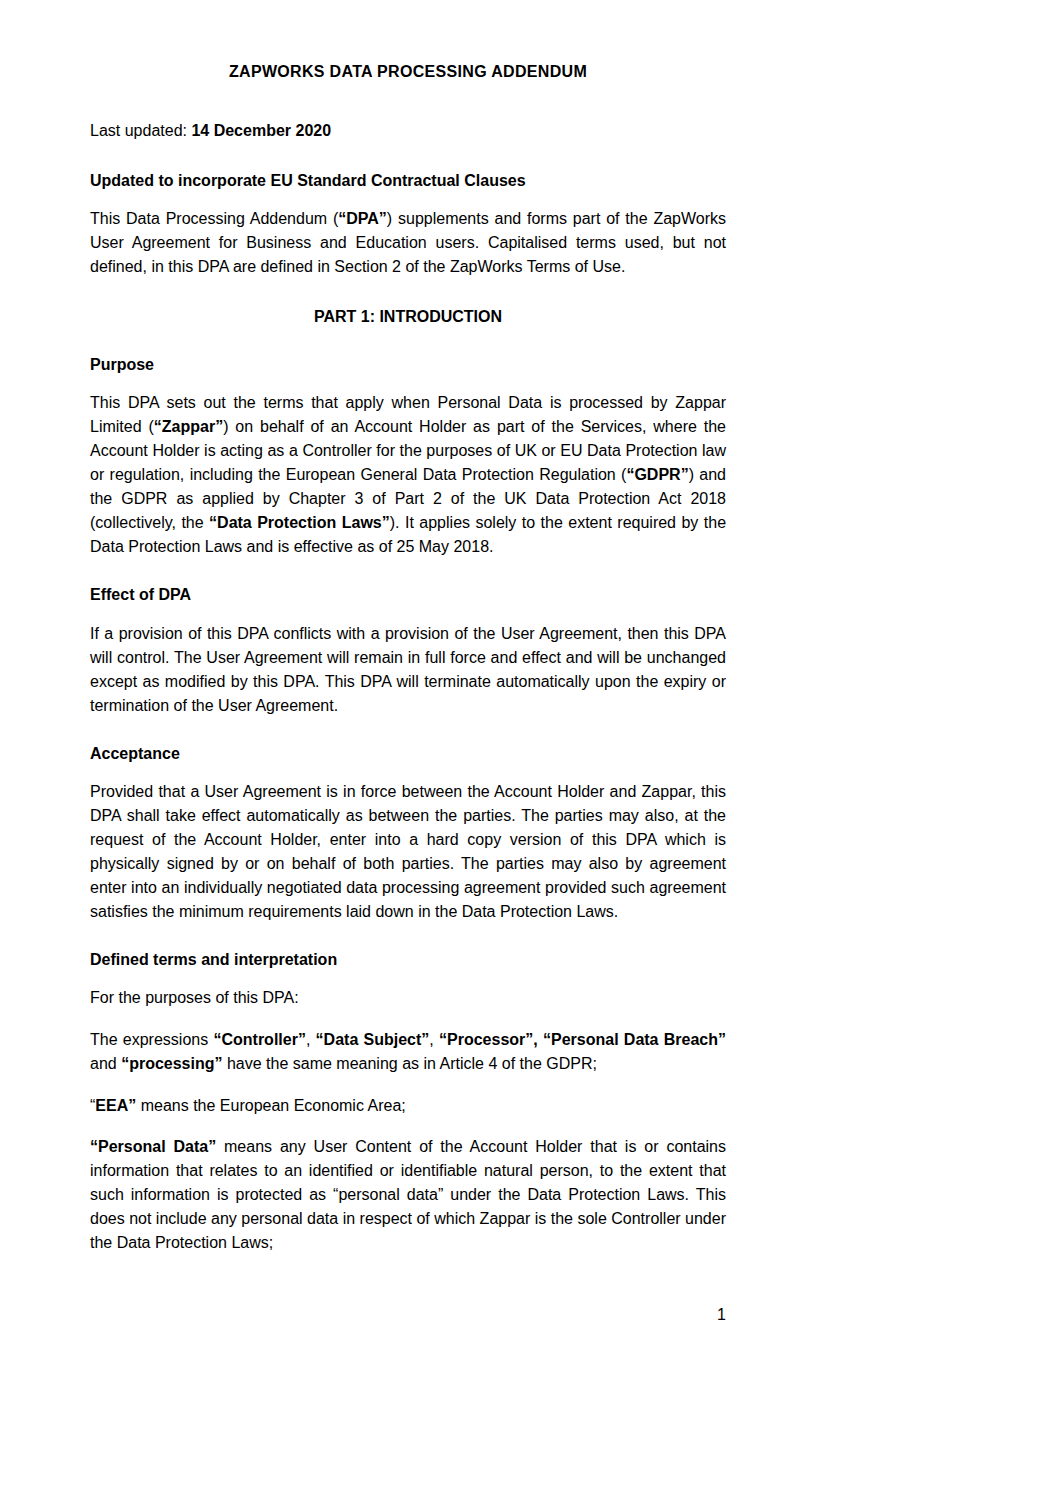ZapWorks Data Processing Addendum
Last updated: 14 December 2020
Updated to incorporate EU Standard Contractual Clauses
This Data Processing Addendum (“DPA”) supplements and forms part of the ZapWorks User Agreement for Business and Education users. Capitalised terms used, but not defined, in this DPA are defined in Section 2 of the ZapWorks Terms of Use.
Part 1: Introduction
Purpose
This DPA sets out the terms that apply when Personal Data is processed by Zappar Limited (“Zappar”) on behalf of an Account Holder as part of the Services, where the Account Holder is acting as a Controller for the purposes of UK or EU Data Protection law or regulation, including the European General Data Protection Regulation (“GDPR”) and the GDPR as applied by Chapter 3 of Part 2 of the UK Data Protection Act 2018 (collectively, the “Data Protection Laws”). It applies solely to the extent required by the Data Protection Laws and is effective as of 25 May 2018.
Effect of DPA
If a provision of this DPA conflicts with a provision of the User Agreement, then this DPA will control. The User Agreement will remain in full force and effect and will be unchanged except as modified by this DPA. This DPA will terminate automatically upon the expiry or termination of the User Agreement.
Acceptance
Provided that a User Agreement is in force between the Account Holder and Zappar, this DPA shall take effect automatically as between the parties. The parties may also, at the request of the Account Holder, enter into a hard copy version of this DPA which is physically signed by or on behalf of both parties. The parties may also by agreement enter into an individually negotiated data processing agreement provided such agreement satisfies the minimum requirements laid down in the Data Protection Laws.
Defined terms and interpretation
For the purposes of this DPA:
The expressions “Controller”, “Data Subject”, “Processor”, “Personal Data Breach” and “processing” have the same meaning as in Article 4 of the GDPR;
“EEA” means the European Economic Area;
“Personal Data” means any User Content of the Account Holder that is or contains information that relates to an identified or identifiable natural person, to the extent that such information is protected as “personal data” under the Data Protection Laws. This does not include any personal data in respect of which Zappar is the sole Controller under the Data Protection Laws;
1